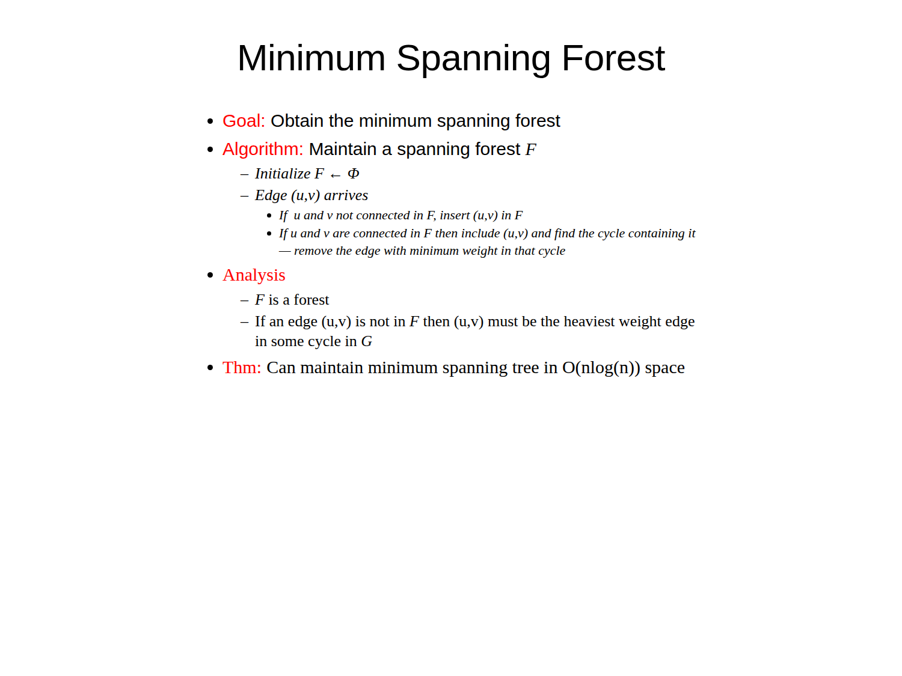Minimum Spanning Forest
Goal: Obtain the minimum spanning forest
Algorithm: Maintain a spanning forest F
Initialize F ← Φ
Edge (u,v) arrives
If u and v not connected in F, insert (u,v) in F
If u and v are connected in F then include (u,v) and find the cycle containing it— remove the edge with minimum weight in that cycle
Analysis
F is a forest
If an edge (u,v) is not in F then (u,v) must be the heaviest weight edge in some cycle in G
Thm: Can maintain minimum spanning tree in O(nlog(n)) space